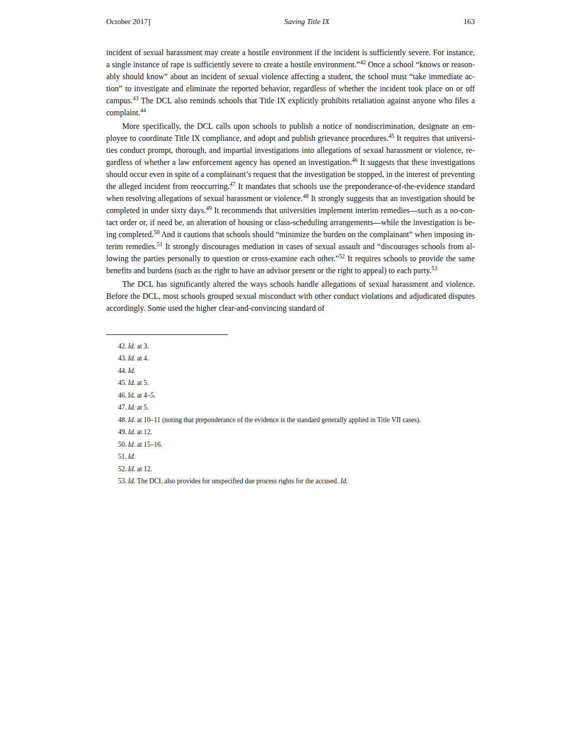October 2017] Saving Title IX 163
incident of sexual harassment may create a hostile environment if the incident is sufficiently severe. For instance, a single instance of rape is sufficiently severe to create a hostile environment.”42 Once a school “knows or reasonably should know” about an incident of sexual violence affecting a student, the school must “take immediate action” to investigate and eliminate the reported behavior, regardless of whether the incident took place on or off campus.43 The DCL also reminds schools that Title IX explicitly prohibits retaliation against anyone who files a complaint.44
More specifically, the DCL calls upon schools to publish a notice of nondiscrimination, designate an employee to coordinate Title IX compliance, and adopt and publish grievance procedures.45 It requires that universities conduct prompt, thorough, and impartial investigations into allegations of sexual harassment or violence, regardless of whether a law enforcement agency has opened an investigation.46 It suggests that these investigations should occur even in spite of a complainant’s request that the investigation be stopped, in the interest of preventing the alleged incident from reoccurring.47 It mandates that schools use the preponderance-of-the-evidence standard when resolving allegations of sexual harassment or violence.48 It strongly suggests that an investigation should be completed in under sixty days.49 It recommends that universities implement interim remedies—such as a no-contact order or, if need be, an alteration of housing or class-scheduling arrangements—while the investigation is being completed.50 And it cautions that schools should “minimize the burden on the complainant” when imposing interim remedies.51 It strongly discourages mediation in cases of sexual assault and “discourages schools from allowing the parties personally to question or cross-examine each other.”52 It requires schools to provide the same benefits and burdens (such as the right to have an advisor present or the right to appeal) to each party.53
The DCL has significantly altered the ways schools handle allegations of sexual harassment and violence. Before the DCL, most schools grouped sexual misconduct with other conduct violations and adjudicated disputes accordingly. Some used the higher clear-and-convincing standard of
Id. at 3.
Id. at 4.
Id.
Id. at 5.
Id. at 4–5.
Id. at 5.
Id. at 10–11 (noting that preponderance of the evidence is the standard generally applied in Title VII cases).
Id. at 12.
Id. at 15–16.
Id.
Id. at 12.
Id. The DCL also provides for unspecified due process rights for the accused. Id.